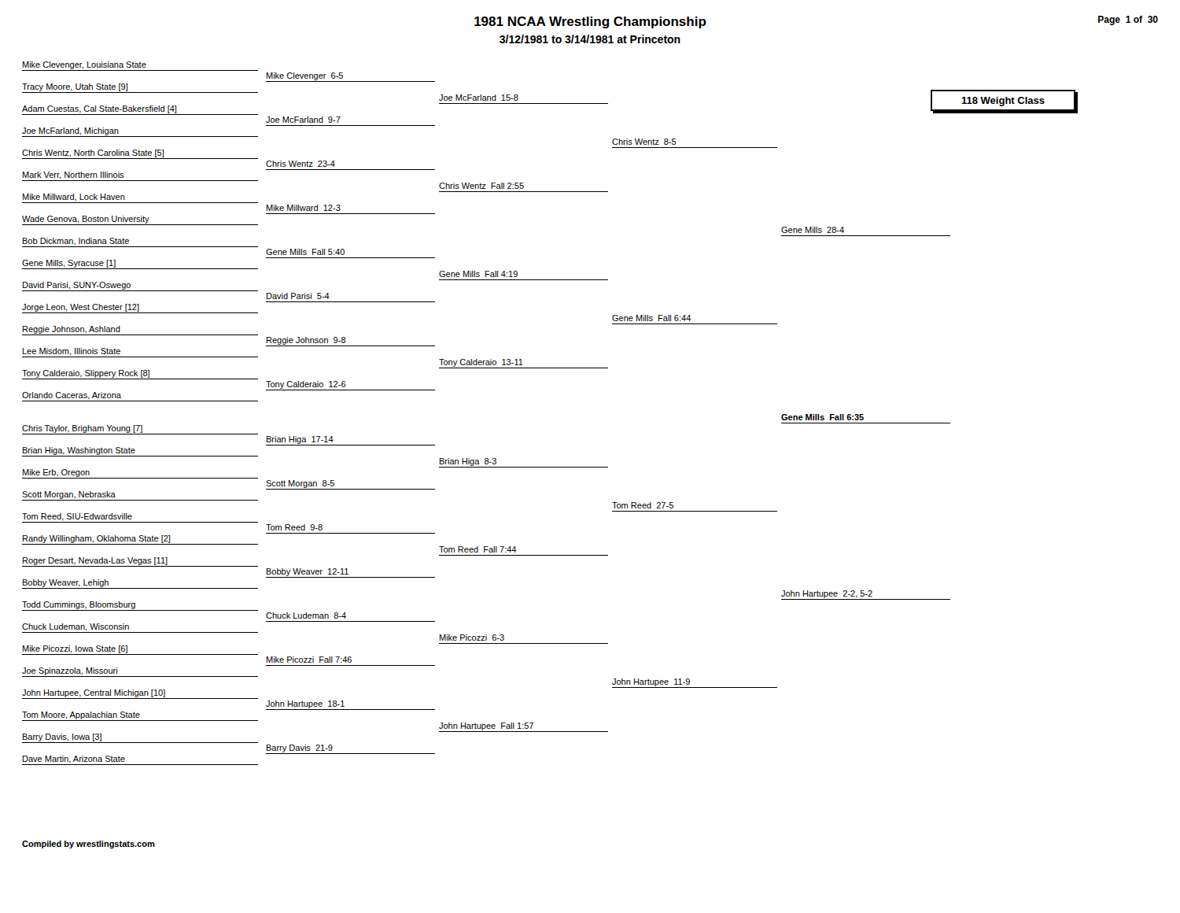Page 1 of 30
1981 NCAA Wrestling Championship
3/12/1981 to 3/14/1981 at Princeton
118 Weight Class
Mike Clevenger, Louisiana State
Tracy Moore, Utah State [9]
Adam Cuestas, Cal State-Bakersfield [4]
Joe McFarland, Michigan
Chris Wentz, North Carolina State [5]
Mark Verr, Northern Illinois
Mike Millward, Lock Haven
Wade Genova, Boston University
Bob Dickman, Indiana State
Gene Mills, Syracuse [1]
David Parisi, SUNY-Oswego
Jorge Leon, West Chester [12]
Reggie Johnson, Ashland
Lee Misdom, Illinois State
Tony Calderaio, Slippery Rock [8]
Orlando Caceras, Arizona
Chris Taylor, Brigham Young [7]
Brian Higa, Washington State
Mike Erb, Oregon
Scott Morgan, Nebraska
Tom Reed, SIU-Edwardsville
Randy Willingham, Oklahoma State [2]
Roger Desart, Nevada-Las Vegas [11]
Bobby Weaver, Lehigh
Todd Cummings, Bloomsburg
Chuck Ludeman, Wisconsin
Mike Picozzi, Iowa State [6]
Joe Spinazzola, Missouri
John Hartupee, Central Michigan [10]
Tom Moore, Appalachian State
Barry Davis, Iowa [3]
Dave Martin, Arizona State
Mike Clevenger 6-5
Joe McFarland 9-7
Chris Wentz 23-4
Mike Millward 12-3
Gene Mills Fall 5:40
David Parisi 5-4
Reggie Johnson 9-8
Tony Calderaio 12-6
Brian Higa 17-14
Scott Morgan 8-5
Tom Reed 9-8
Bobby Weaver 12-11
Chuck Ludeman 8-4
Mike Picozzi Fall 7:46
John Hartupee 18-1
Barry Davis 21-9
Joe McFarland 15-8
Chris Wentz Fall 2:55
Gene Mills Fall 4:19
Tony Calderaio 13-11
Brian Higa 8-3
Tom Reed Fall 7:44
Mike Picozzi 6-3
John Hartupee Fall 1:57
Chris Wentz 8-5
Gene Mills Fall 6:44
Tom Reed 27-5
John Hartupee 11-9
Gene Mills 28-4
John Hartupee 2-2, 5-2
Gene Mills Fall 6:35
Compiled by wrestlingstats.com